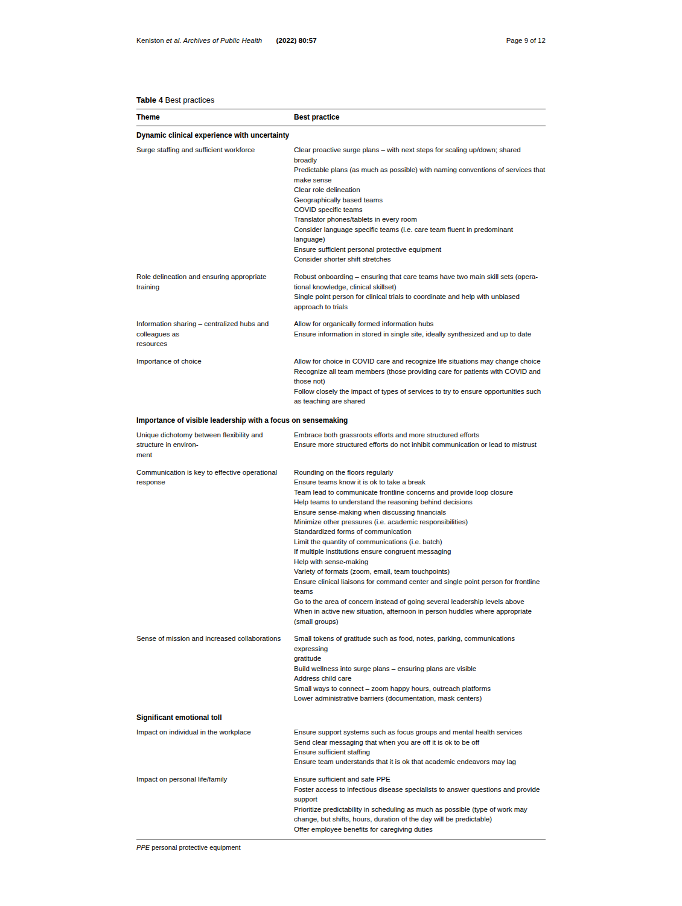Keniston et al. Archives of Public Health (2022) 80:57
Page 9 of 12
Table 4 Best practices
| Theme | Best practice |
| --- | --- |
| Dynamic clinical experience with uncertainty |
| Surge staffing and sufficient workforce | Clear proactive surge plans – with next steps for scaling up/down; shared broadly Predictable plans (as much as possible) with naming conventions of services that make sense Clear role delineation Geographically based teams COVID specific teams Translator phones/tablets in every room Consider language specific teams (i.e. care team fluent in predominant language) Ensure sufficient personal protective equipment Consider shorter shift stretches |
| Role delineation and ensuring appropriate training | Robust onboarding – ensuring that care teams have two main skill sets (opera- tional knowledge, clinical skillset) Single point person for clinical trials to coordinate and help with unbiased approach to trials |
| Information sharing – centralized hubs and colleagues as resources | Allow for organically formed information hubs Ensure information in stored in single site, ideally synthesized and up to date |
| Importance of choice | Allow for choice in COVID care and recognize life situations may change choice Recognize all team members (those providing care for patients with COVID and those not) Follow closely the impact of types of services to try to ensure opportunities such as teaching are shared |
| Importance of visible leadership with a focus on sensemaking |
| Unique dichotomy between flexibility and structure in environ- ment | Embrace both grassroots efforts and more structured efforts Ensure more structured efforts do not inhibit communication or lead to mistrust |
| Communication is key to effective operational response | Rounding on the floors regularly Ensure teams know it is ok to take a break Team lead to communicate frontline concerns and provide loop closure Help teams to understand the reasoning behind decisions Ensure sense-making when discussing financials Minimize other pressures (i.e. academic responsibilities) Standardized forms of communication Limit the quantity of communications (i.e. batch) If multiple institutions ensure congruent messaging Help with sense-making Variety of formats (zoom, email, team touchpoints) Ensure clinical liaisons for command center and single point person for frontline teams Go to the area of concern instead of going several leadership levels above When in active new situation, afternoon in person huddles where appropriate (small groups) |
| Sense of mission and increased collaborations | Small tokens of gratitude such as food, notes, parking, communications expressing gratitude Build wellness into surge plans – ensuring plans are visible Address child care Small ways to connect – zoom happy hours, outreach platforms Lower administrative barriers (documentation, mask centers) |
| Significant emotional toll |
| Impact on individual in the workplace | Ensure support systems such as focus groups and mental health services Send clear messaging that when you are off it is ok to be off Ensure sufficient staffing Ensure team understands that it is ok that academic endeavors may lag |
| Impact on personal life/family | Ensure sufficient and safe PPE Foster access to infectious disease specialists to answer questions and provide support Prioritize predictability in scheduling as much as possible (type of work may change, but shifts, hours, duration of the day will be predictable) Offer employee benefits for caregiving duties |
PPE personal protective equipment